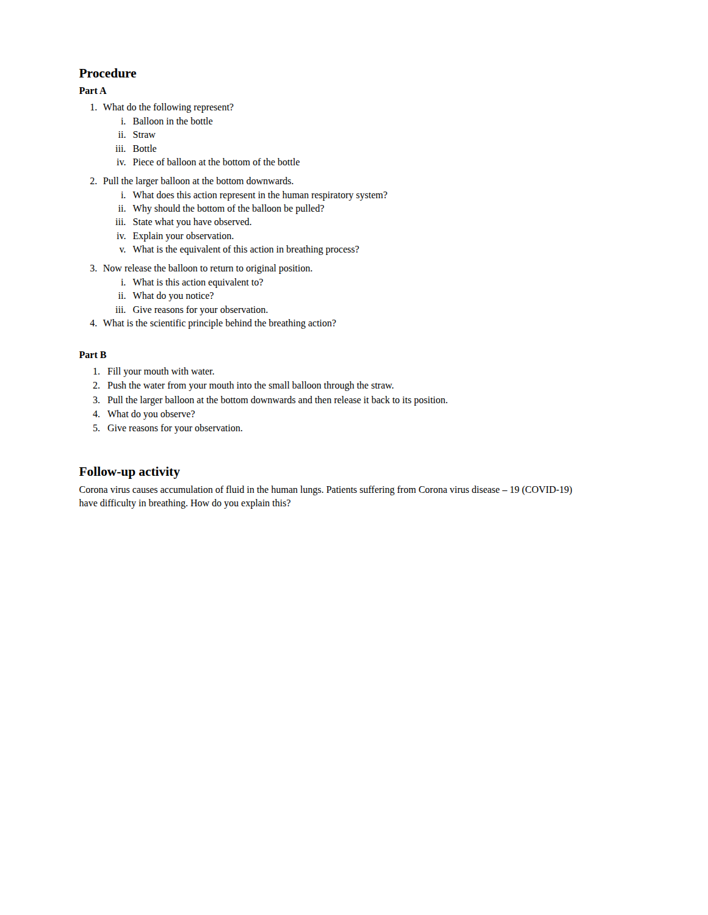Procedure
Part A
What do the following represent?
Balloon in the bottle
Straw
Bottle
Piece of balloon at the bottom of the bottle
Pull the larger balloon at the bottom downwards.
What does this action represent in the human respiratory system?
Why should the bottom of the balloon be pulled?
State what you have observed.
Explain your observation.
What is the equivalent of this action in breathing process?
Now release the balloon to return to original position.
What is this action equivalent to?
What do you notice?
Give reasons for your observation.
What is the scientific principle behind the breathing action?
Part B
Fill your mouth with water.
Push the water from your mouth into the small balloon through the straw.
Pull the larger balloon at the bottom downwards and then release it back to its position.
What do you observe?
Give reasons for your observation.
Follow-up activity
Corona virus causes accumulation of fluid in the human lungs. Patients suffering from Corona virus disease – 19 (COVID-19) have difficulty in breathing. How do you explain this?